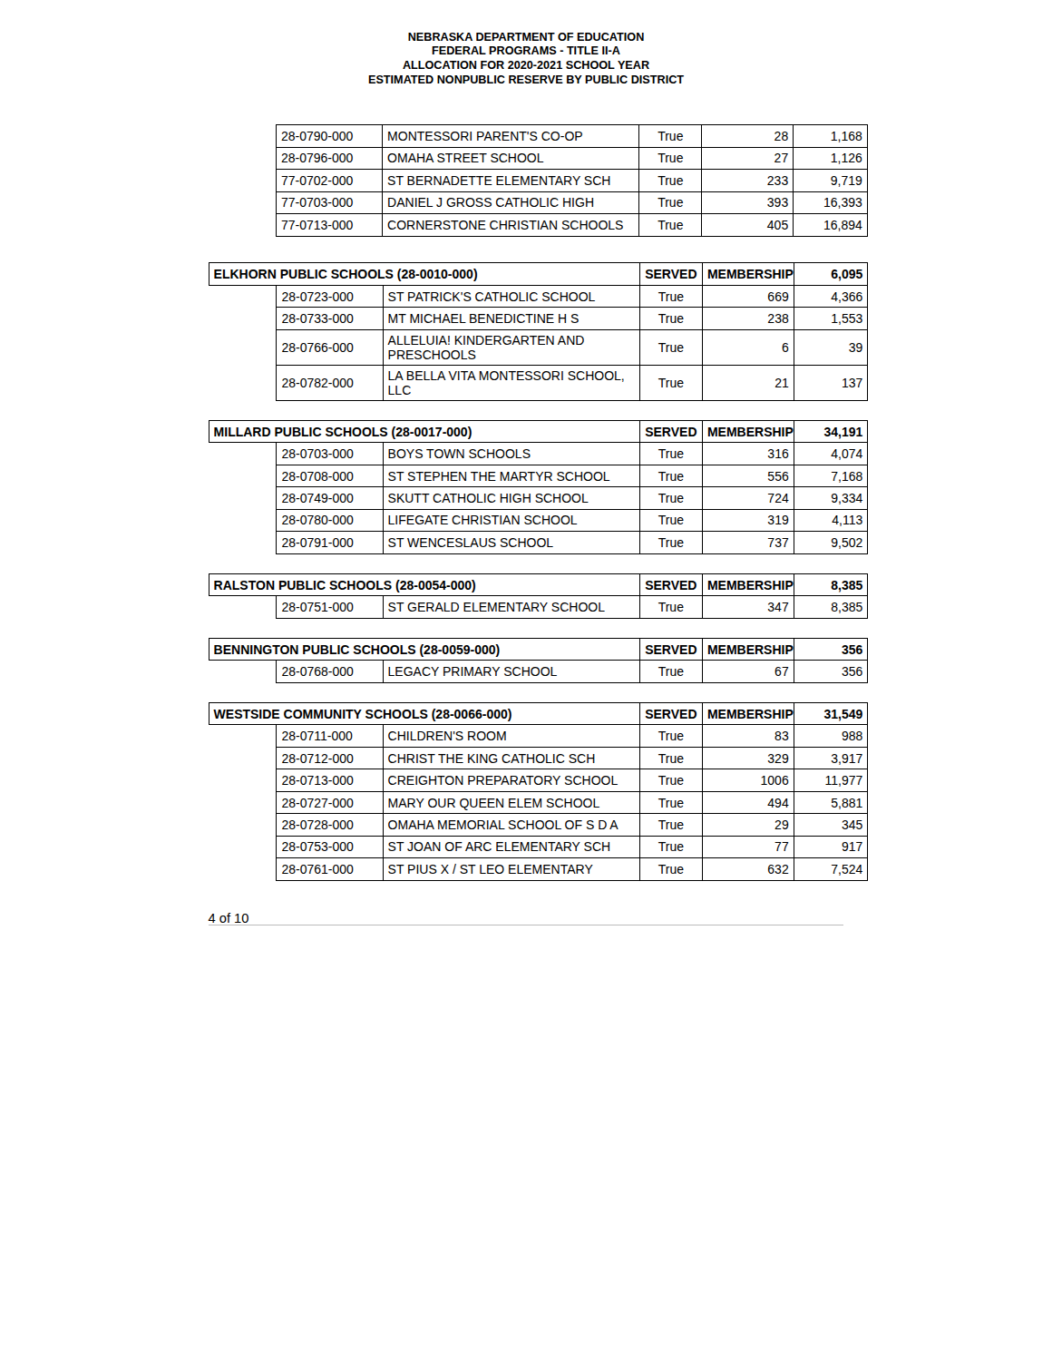NEBRASKA DEPARTMENT OF EDUCATION
FEDERAL PROGRAMS - TITLE II-A
ALLOCATION FOR 2020-2021 SCHOOL YEAR
ESTIMATED NONPUBLIC RESERVE BY PUBLIC DISTRICT
| | 28-0790-000 | MONTESSORI PARENT'S CO-OP | True | 28 | 1,168 |
| | 28-0796-000 | OMAHA STREET SCHOOL | True | 27 | 1,126 |
| | 77-0702-000 | ST BERNADETTE ELEMENTARY SCH | True | 233 | 9,719 |
| | 77-0703-000 | DANIEL J GROSS CATHOLIC HIGH | True | 393 | 16,393 |
| | 77-0713-000 | CORNERSTONE CHRISTIAN SCHOOLS | True | 405 | 16,894 |
| ELKHORN PUBLIC SCHOOLS (28-0010-000) | SERVED | MEMBERSHIP | 6,095 |
| | 28-0723-000 | ST PATRICK'S CATHOLIC SCHOOL | True | 669 | 4,366 |
| | 28-0733-000 | MT MICHAEL BENEDICTINE H S | True | 238 | 1,553 |
| | 28-0766-000 | ALLELUIA! KINDERGARTEN AND PRESCHOOLS | True | 6 | 39 |
| | 28-0782-000 | LA BELLA VITA MONTESSORI SCHOOL, LLC | True | 21 | 137 |
| MILLARD PUBLIC SCHOOLS (28-0017-000) | SERVED | MEMBERSHIP | 34,191 |
| | 28-0703-000 | BOYS TOWN SCHOOLS | True | 316 | 4,074 |
| | 28-0708-000 | ST STEPHEN THE MARTYR SCHOOL | True | 556 | 7,168 |
| | 28-0749-000 | SKUTT CATHOLIC HIGH SCHOOL | True | 724 | 9,334 |
| | 28-0780-000 | LIFEGATE CHRISTIAN SCHOOL | True | 319 | 4,113 |
| | 28-0791-000 | ST WENCESLAUS SCHOOL | True | 737 | 9,502 |
| RALSTON PUBLIC SCHOOLS (28-0054-000) | SERVED | MEMBERSHIP | 8,385 |
| | 28-0751-000 | ST GERALD ELEMENTARY SCHOOL | True | 347 | 8,385 |
| BENNINGTON PUBLIC SCHOOLS (28-0059-000) | SERVED | MEMBERSHIP | 356 |
| | 28-0768-000 | LEGACY PRIMARY SCHOOL | True | 67 | 356 |
| WESTSIDE COMMUNITY SCHOOLS (28-0066-000) | SERVED | MEMBERSHIP | 31,549 |
| | 28-0711-000 | CHILDREN'S ROOM | True | 83 | 988 |
| | 28-0712-000 | CHRIST THE KING CATHOLIC SCH | True | 329 | 3,917 |
| | 28-0713-000 | CREIGHTON PREPARATORY SCHOOL | True | 1006 | 11,977 |
| | 28-0727-000 | MARY OUR QUEEN ELEM SCHOOL | True | 494 | 5,881 |
| | 28-0728-000 | OMAHA MEMORIAL SCHOOL OF S D A | True | 29 | 345 |
| | 28-0753-000 | ST JOAN OF ARC ELEMENTARY SCH | True | 77 | 917 |
| | 28-0761-000 | ST PIUS X / ST LEO ELEMENTARY | True | 632 | 7,524 |
4 of 10